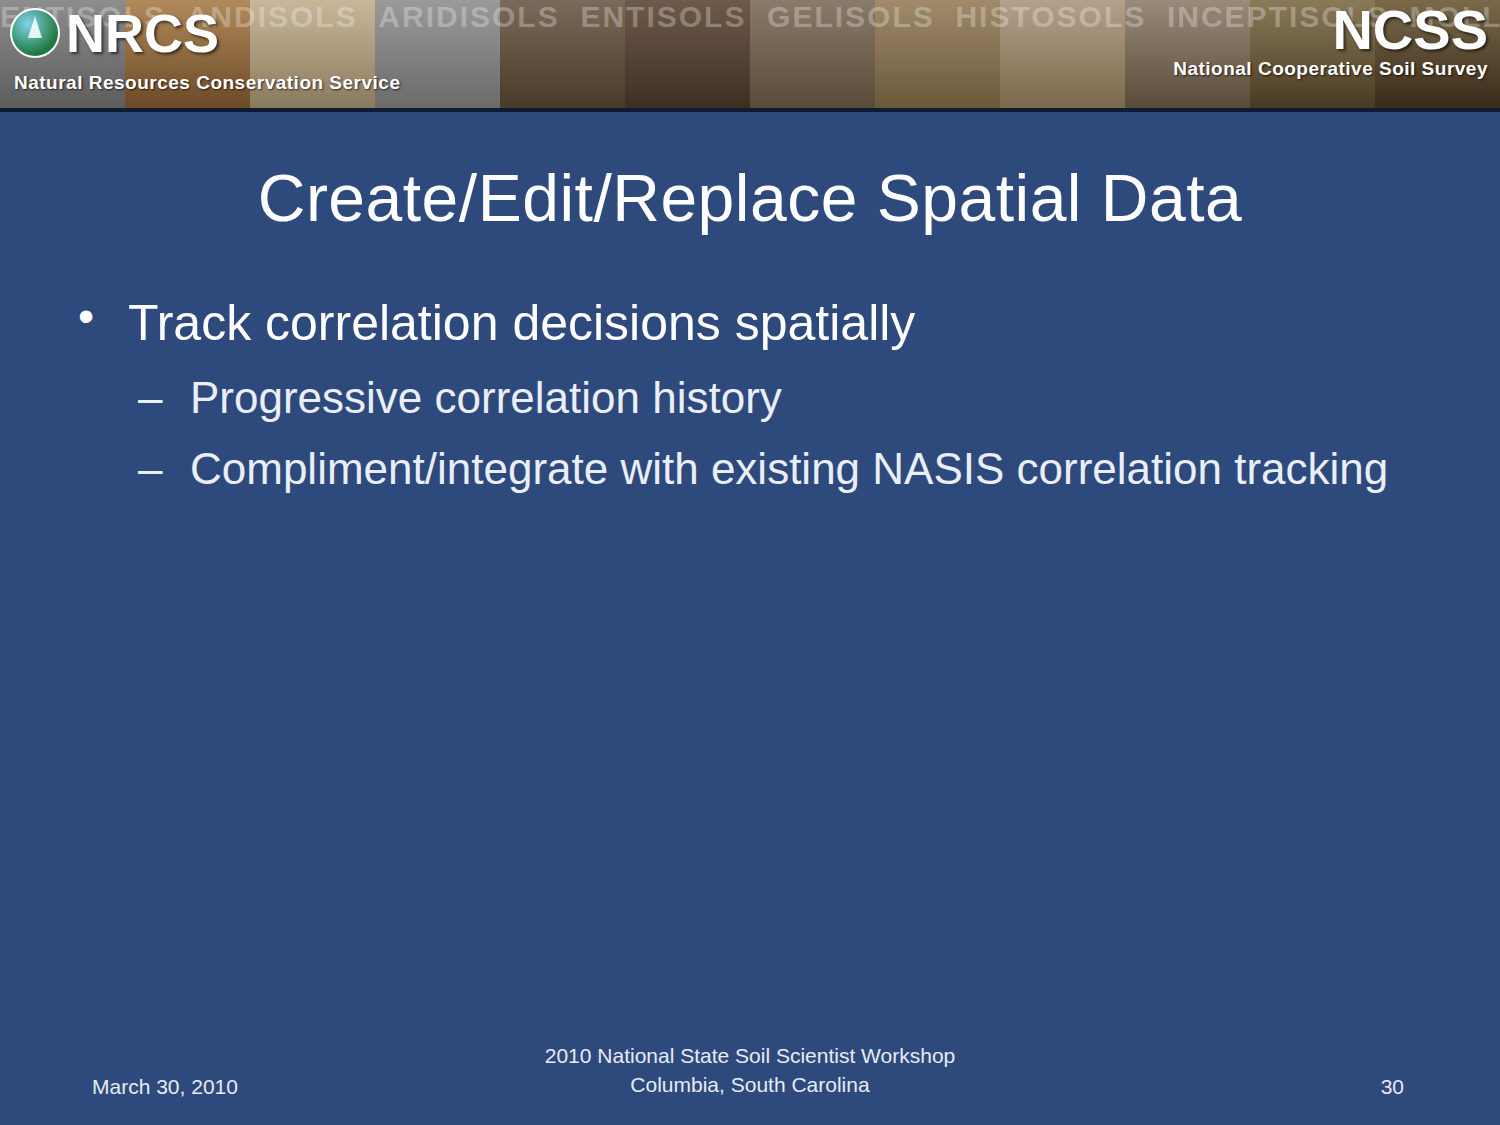ENTISOLS ANDISOLS ARIDISOLS ENTISOLS GELISOLS HISTOSOLS INCEPTISOLS MOLLISOLS OXISOLS SPODOSOLS ULTISOLS VERTISOLS
NRCS
Natural Resources Conservation Service
NCSS
National Cooperative Soil Survey
Create/Edit/Replace Spatial Data
Track correlation decisions spatially
Progressive correlation history
Compliment/integrate with existing NASIS correlation tracking
March 30, 2010
2010 National State Soil Scientist Workshop
Columbia, South Carolina
30